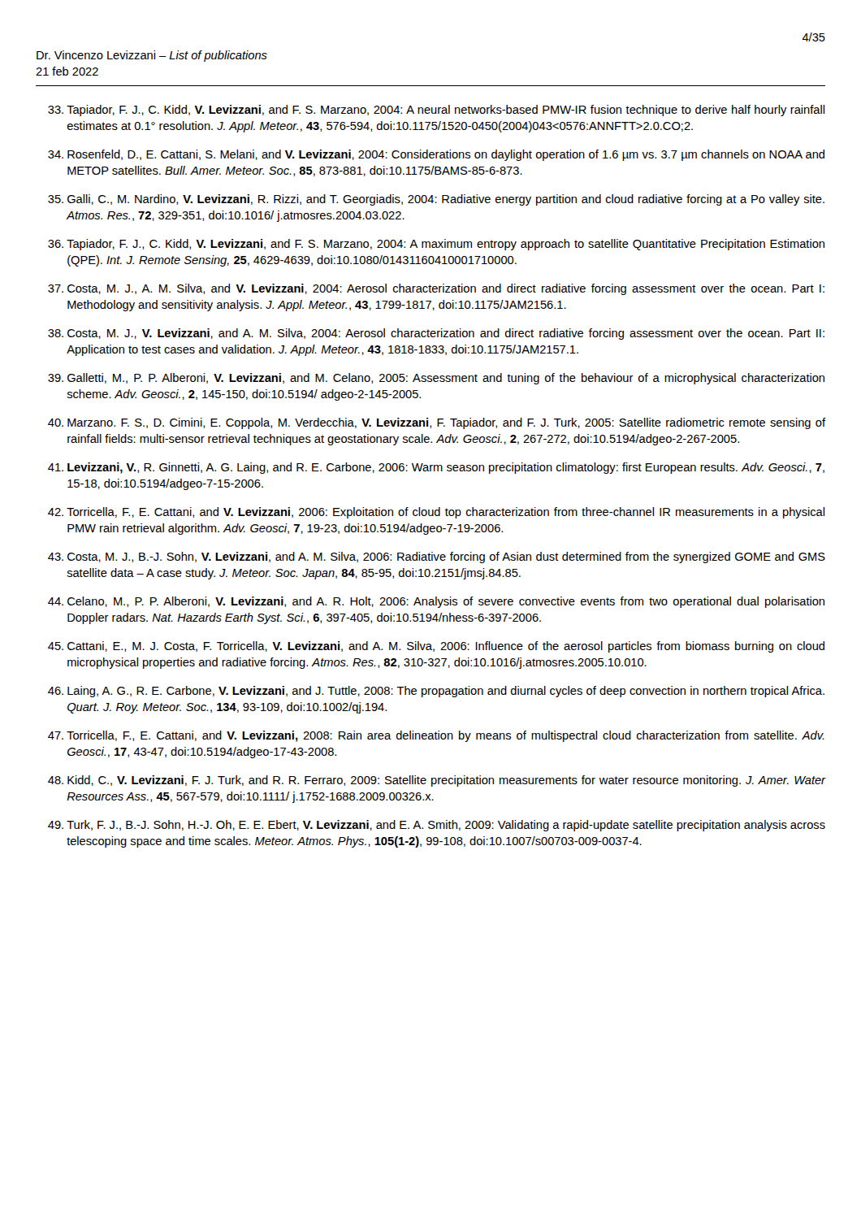4/35
Dr. Vincenzo Levizzani – List of publications
21 feb 2022
Tapiador, F. J., C. Kidd, V. Levizzani, and F. S. Marzano, 2004: A neural networks-based PMW-IR fusion technique to derive half hourly rainfall estimates at 0.1° resolution. J. Appl. Meteor., 43, 576-594, doi:10.1175/1520-0450(2004)043<0576:ANNFTT>2.0.CO;2.
Rosenfeld, D., E. Cattani, S. Melani, and V. Levizzani, 2004: Considerations on daylight operation of 1.6 µm vs. 3.7 µm channels on NOAA and METOP satellites. Bull. Amer. Meteor. Soc., 85, 873-881, doi:10.1175/BAMS-85-6-873.
Galli, C., M. Nardino, V. Levizzani, R. Rizzi, and T. Georgiadis, 2004: Radiative energy partition and cloud radiative forcing at a Po valley site. Atmos. Res., 72, 329-351, doi:10.1016/ j.atmosres.2004.03.022.
Tapiador, F. J., C. Kidd, V. Levizzani, and F. S. Marzano, 2004: A maximum entropy approach to satellite Quantitative Precipitation Estimation (QPE). Int. J. Remote Sensing, 25, 4629-4639, doi:10.1080/01431160410001710000.
Costa, M. J., A. M. Silva, and V. Levizzani, 2004: Aerosol characterization and direct radiative forcing assessment over the ocean. Part I: Methodology and sensitivity analysis. J. Appl. Meteor., 43, 1799-1817, doi:10.1175/JAM2156.1.
Costa, M. J., V. Levizzani, and A. M. Silva, 2004: Aerosol characterization and direct radiative forcing assessment over the ocean. Part II: Application to test cases and validation. J. Appl. Meteor., 43, 1818-1833, doi:10.1175/JAM2157.1.
Galletti, M., P. P. Alberoni, V. Levizzani, and M. Celano, 2005: Assessment and tuning of the behaviour of a microphysical characterization scheme. Adv. Geosci., 2, 145-150, doi:10.5194/ adgeo-2-145-2005.
Marzano. F. S., D. Cimini, E. Coppola, M. Verdecchia, V. Levizzani, F. Tapiador, and F. J. Turk, 2005: Satellite radiometric remote sensing of rainfall fields: multi-sensor retrieval techniques at geostationary scale. Adv. Geosci., 2, 267-272, doi:10.5194/adgeo-2-267-2005.
Levizzani, V., R. Ginnetti, A. G. Laing, and R. E. Carbone, 2006: Warm season precipitation climatology: first European results. Adv. Geosci., 7, 15-18, doi:10.5194/adgeo-7-15-2006.
Torricella, F., E. Cattani, and V. Levizzani, 2006: Exploitation of cloud top characterization from three-channel IR measurements in a physical PMW rain retrieval algorithm. Adv. Geosci, 7, 19-23, doi:10.5194/adgeo-7-19-2006.
Costa, M. J., B.-J. Sohn, V. Levizzani, and A. M. Silva, 2006: Radiative forcing of Asian dust determined from the synergized GOME and GMS satellite data – A case study. J. Meteor. Soc. Japan, 84, 85-95, doi:10.2151/jmsj.84.85.
Celano, M., P. P. Alberoni, V. Levizzani, and A. R. Holt, 2006: Analysis of severe convective events from two operational dual polarisation Doppler radars. Nat. Hazards Earth Syst. Sci., 6, 397-405, doi:10.5194/nhess-6-397-2006.
Cattani, E., M. J. Costa, F. Torricella, V. Levizzani, and A. M. Silva, 2006: Influence of the aerosol particles from biomass burning on cloud microphysical properties and radiative forcing. Atmos. Res., 82, 310-327, doi:10.1016/j.atmosres.2005.10.010.
Laing, A. G., R. E. Carbone, V. Levizzani, and J. Tuttle, 2008: The propagation and diurnal cycles of deep convection in northern tropical Africa. Quart. J. Roy. Meteor. Soc., 134, 93-109, doi:10.1002/qj.194.
Torricella, F., E. Cattani, and V. Levizzani, 2008: Rain area delineation by means of multispectral cloud characterization from satellite. Adv. Geosci., 17, 43-47, doi:10.5194/adgeo-17-43-2008.
Kidd, C., V. Levizzani, F. J. Turk, and R. R. Ferraro, 2009: Satellite precipitation measurements for water resource monitoring. J. Amer. Water Resources Ass., 45, 567-579, doi:10.1111/ j.1752-1688.2009.00326.x.
Turk, F. J., B.-J. Sohn, H.-J. Oh, E. E. Ebert, V. Levizzani, and E. A. Smith, 2009: Validating a rapid-update satellite precipitation analysis across telescoping space and time scales. Meteor. Atmos. Phys., 105(1-2), 99-108, doi:10.1007/s00703-009-0037-4.